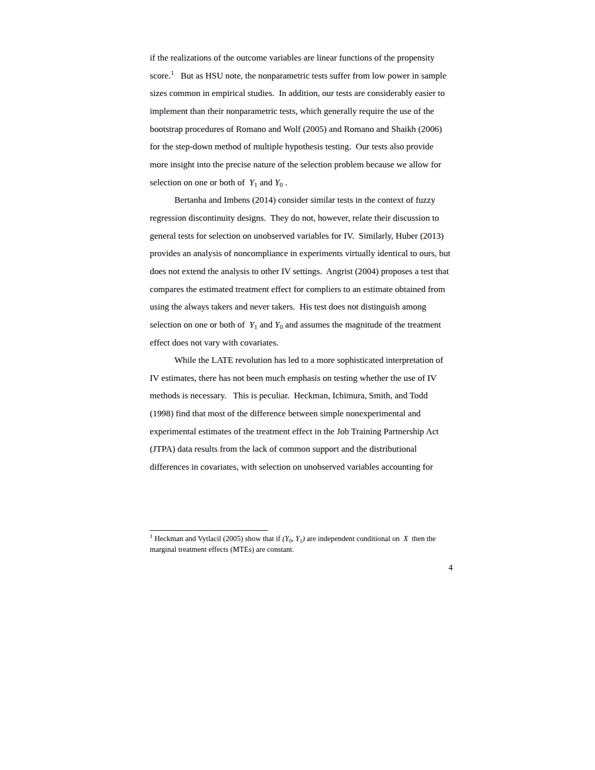if the realizations of the outcome variables are linear functions of the propensity score.1 But as HSU note, the nonparametric tests suffer from low power in sample sizes common in empirical studies. In addition, our tests are considerably easier to implement than their nonparametric tests, which generally require the use of the bootstrap procedures of Romano and Wolf (2005) and Romano and Shaikh (2006) for the step-down method of multiple hypothesis testing. Our tests also provide more insight into the precise nature of the selection problem because we allow for selection on one or both of Y1 and Y0 .
Bertanha and Imbens (2014) consider similar tests in the context of fuzzy regression discontinuity designs. They do not, however, relate their discussion to general tests for selection on unobserved variables for IV. Similarly, Huber (2013) provides an analysis of noncompliance in experiments virtually identical to ours, but does not extend the analysis to other IV settings. Angrist (2004) proposes a test that compares the estimated treatment effect for compliers to an estimate obtained from using the always takers and never takers. His test does not distinguish among selection on one or both of Y1 and Y0 and assumes the magnitude of the treatment effect does not vary with covariates.
While the LATE revolution has led to a more sophisticated interpretation of IV estimates, there has not been much emphasis on testing whether the use of IV methods is necessary. This is peculiar. Heckman, Ichimura, Smith, and Todd (1998) find that most of the difference between simple nonexperimental and experimental estimates of the treatment effect in the Job Training Partnership Act (JTPA) data results from the lack of common support and the distributional differences in covariates, with selection on unobserved variables accounting for
1 Heckman and Vytlacil (2005) show that if (Y0, Y1) are independent conditional on X then the marginal treatment effects (MTEs) are constant.
4